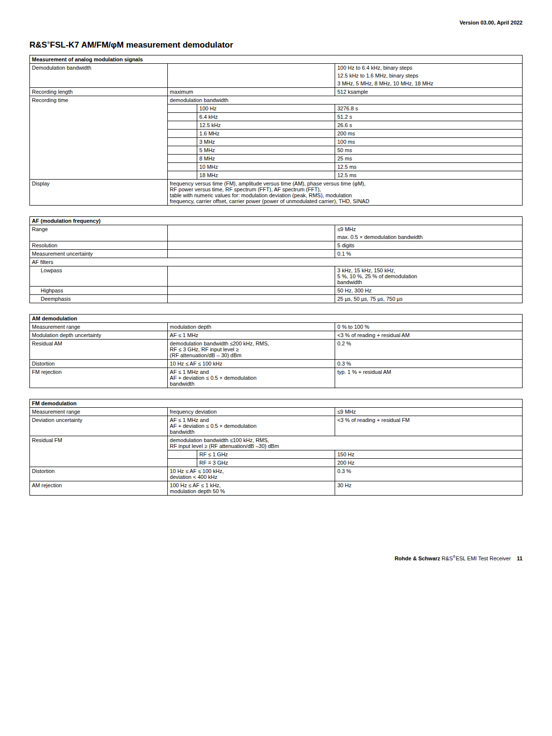Version 03.00, April 2022
R&S®FSL-K7 AM/FM/φM measurement demodulator
| Measurement of analog modulation signals |
| Demodulation bandwidth | | 100 Hz to 6.4 kHz, binary steps |
| 12.5 kHz to 1.6 MHz, binary steps |
| 3 MHz, 5 MHz, 8 MHz, 10 MHz, 18 MHz |
| Recording length | maximum | 512 ksample |
| Recording time | demodulation bandwidth |
| | 100 Hz | 3276.8 s |
| | 6.4 kHz | 51.2 s |
| | 12.5 kHz | 26.6 s |
| | 1.6 MHz | 200 ms |
| | 3 MHz | 100 ms |
| | 5 MHz | 50 ms |
| | 8 MHz | 25 ms |
| | 10 MHz | 12.5 ms |
| | 18 MHz | 12.5 ms |
| Display | frequency versus time (FM), amplitude versus time (AM), phase versus time (φM), RF power versus time, RF spectrum (FFT), AF spectrum (FFT), table with numeric values for: modulation deviation (peak, RMS), modulation frequency, carrier offset, carrier power (power of unmodulated carrier), THD, SINAD |
| AF (modulation frequency) |
| Range | | ≤9 MHz |
| max. 0.5 × demodulation bandwidth |
| Resolution | | 5 digits |
| Measurement uncertainty | | 0.1 % |
| AF filters |
| Lowpass | | 3 kHz, 15 kHz, 150 kHz, 5 %, 10 %, 25 % of demodulation bandwidth |
| Highpass | | 50 Hz, 300 Hz |
| Deemphasis | | 25 µs, 50 µs, 75 µs, 750 µs |
| AM demodulation |
| Measurement range | modulation depth | 0 % to 100 % |
| Modulation depth uncertainty | AF ≤ 1 MHz | <3 % of reading + residual AM |
| Residual AM | demodulation bandwidth ≤200 kHz, RMS, RF ≤ 3 GHz, RF input level ≥ (RF attenuation/dB – 30) dBm | 0.2 % |
| Distortion | 10 Hz ≤ AF ≤ 100 kHz | 0.3 % |
| FM rejection | AF ≤ 1 MHz and AF + deviation ≤ 0.5 × demodulation bandwidth | typ. 1 % + residual AM |
| FM demodulation |
| Measurement range | frequency deviation | ≤9 MHz |
| Deviation uncertainty | AF ≤ 1 MHz and AF + deviation ≤ 0.5 × demodulation bandwidth | <3 % of reading + residual FM |
| Residual FM | demodulation bandwidth ≤100 kHz, RMS, RF input level ≥ (RF attenuation/dB –30) dBm |
| | RF ≤ 1 GHz | 150 Hz |
| | RF = 3 GHz | 200 Hz |
| Distortion | 10 Hz ≤ AF ≤ 100 kHz, deviation < 400 kHz | 0.3 % |
| AM rejection | 100 Hz ≤ AF ≤ 1 kHz, modulation depth 50 % | 30 Hz |
Rohde & Schwarz R&S®ESL EMI Test Receiver 11